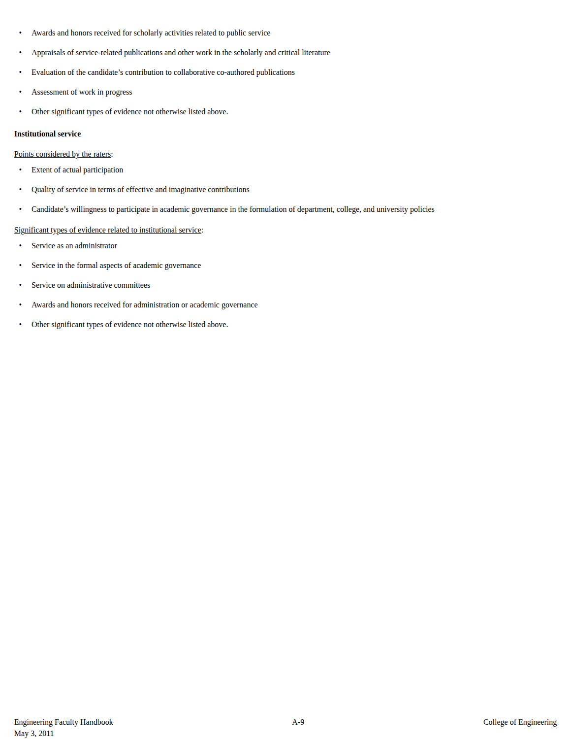Awards and honors received for scholarly activities related to public service
Appraisals of service-related publications and other work in the scholarly and critical literature
Evaluation of the candidate’s contribution to collaborative co-authored publications
Assessment of work in progress
Other significant types of evidence not otherwise listed above.
Institutional service
Points considered by the raters:
Extent of actual participation
Quality of service in terms of effective and imaginative contributions
Candidate’s willingness to participate in academic governance in the formulation of department, college, and university policies
Significant types of evidence related to institutional service:
Service as an administrator
Service in the formal aspects of academic governance
Service on administrative committees
Awards and honors received for administration or academic governance
Other significant types of evidence not otherwise listed above.
Engineering Faculty Handbook
May 3, 2011
A-9
College of Engineering